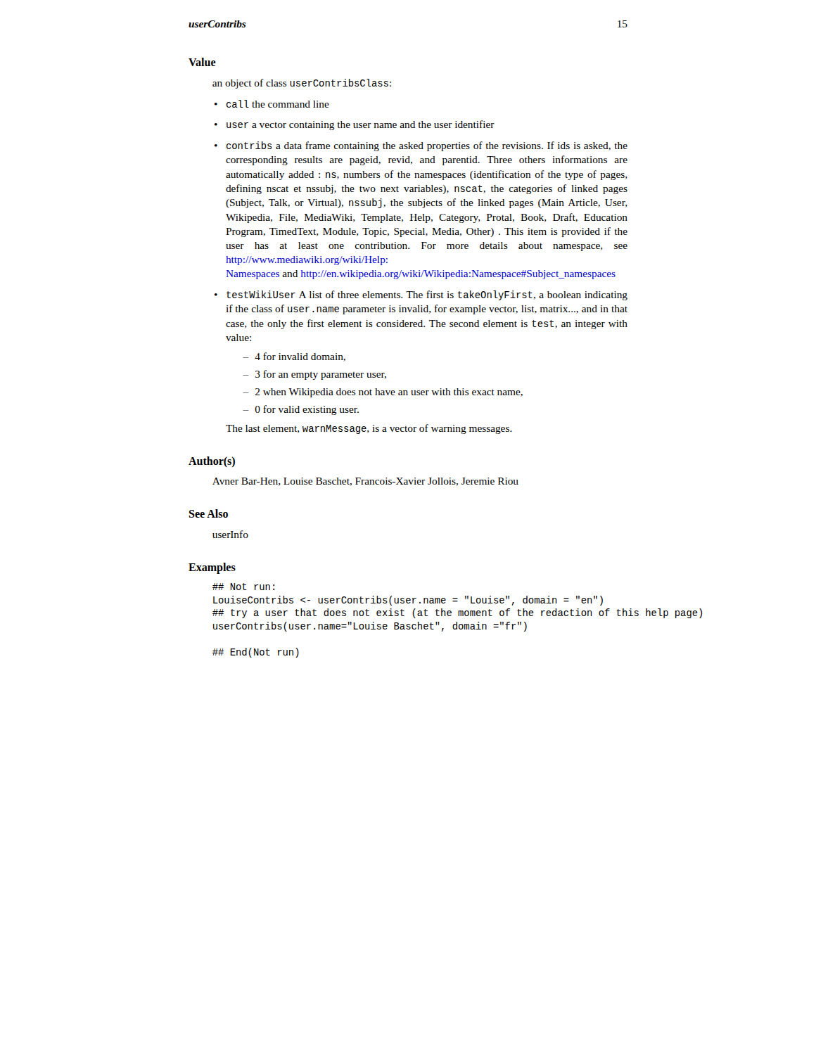userContribs 15
Value
an object of class userContribsClass:
call the command line
user a vector containing the user name and the user identifier
contribs a data frame containing the asked properties of the revisions. If ids is asked, the corresponding results are pageid, revid, and parentid. Three others informations are automatically added : ns, numbers of the namespaces (identification of the type of pages, defining nscat et nssubj, the two next variables), nscat, the categories of linked pages (Subject, Talk, or Virtual), nssubj, the subjects of the linked pages (Main Article, User, Wikipedia, File, MediaWiki, Template, Help, Category, Protal, Book, Draft, Education Program, TimedText, Module, Topic, Special, Media, Other) . This item is provided if the user has at least one contribution. For more details about namespace, see http://www.mediawiki.org/wiki/Help:
Namespaces and http://en.wikipedia.org/wiki/Wikipedia:Namespace#Subject_namespaces
testWikiUser A list of three elements. The first is takeOnlyFirst, a boolean indicating if the class of user.name parameter is invalid, for example vector, list, matrix..., and in that case, the only the first element is considered. The second element is test, an integer with value:
4 for invalid domain,
3 for an empty parameter user,
2 when Wikipedia does not have an user with this exact name,
0 for valid existing user.
The last element, warnMessage, is a vector of warning messages.
Author(s)
Avner Bar-Hen, Louise Baschet, Francois-Xavier Jollois, Jeremie Riou
See Also
userInfo
Examples
## Not run: 
LouiseContribs <- userContribs(user.name = "Louise", domain = "en")
## try a user that does not exist (at the moment of the redaction of this help page)
userContribs(user.name="Louise Baschet", domain ="fr")

## End(Not run)